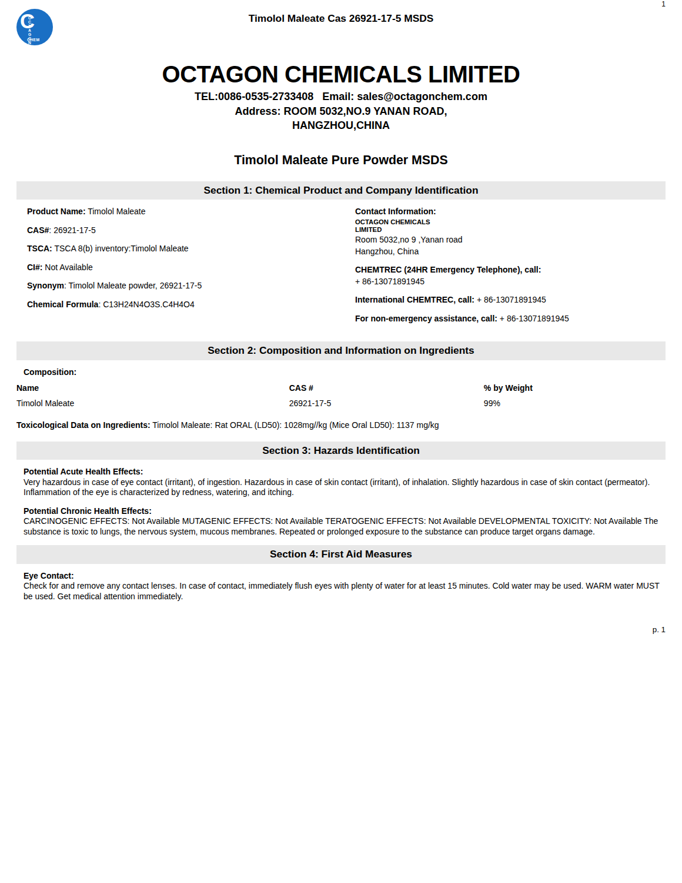1
C O
C
T
A
G
O
N CHEM
Timolol Maleate Cas 26921-17-5 MSDS
OCTAGON CHEMICALS LIMITED
TEL:0086-0535-2733408 Email: sales@octagonchem.com
Address: ROOM 5032,NO.9 YANAN ROAD,
HANGZHOU,CHINA
Timolol Maleate Pure Powder MSDS
Section 1: Chemical Product and Company Identification
Product Name: Timolol Maleate
CAS#: 26921-17-5
TSCA: TSCA 8(b) inventory:Timolol Maleate
CI#: Not Available
Synonym: Timolol Maleate powder, 26921-17-5
Chemical Formula: C13H24N4O3S.C4H4O4
Contact Information:
OCTAGON CHEMICALS
LIMITED
Room 5032,no 9 ,Yanan road
Hangzhou, China
CHEMTREC (24HR Emergency Telephone), call:
+ 86-13071891945
International CHEMTREC, call: + 86-13071891945
For non-emergency assistance, call: + 86-13071891945
Section 2: Composition and Information on Ingredients
Composition:
| Name | CAS # | % by Weight |
| --- | --- | --- |
| Timolol Maleate | 26921-17-5 | 99% |
Toxicological Data on Ingredients: Timolol Maleate: Rat ORAL (LD50): 1028mg//kg (Mice Oral LD50): 1137 mg/kg
Section 3: Hazards Identification
Potential Acute Health Effects:
Very hazardous in case of eye contact (irritant), of ingestion. Hazardous in case of skin contact (irritant), of inhalation. Slightly hazardous in case of skin contact (permeator). Inflammation of the eye is characterized by redness, watering, and itching.
Potential Chronic Health Effects:
CARCINOGENIC EFFECTS: Not Available MUTAGENIC EFFECTS: Not Available TERATOGENIC EFFECTS: Not Available DEVELOPMENTAL TOXICITY: Not Available The substance is toxic to lungs, the nervous system, mucous membranes. Repeated or prolonged exposure to the substance can produce target organs damage.
Section 4: First Aid Measures
Eye Contact:
Check for and remove any contact lenses. In case of contact, immediately flush eyes with plenty of water for at least 15 minutes. Cold water may be used. WARM water MUST be used. Get medical attention immediately.
p. 1